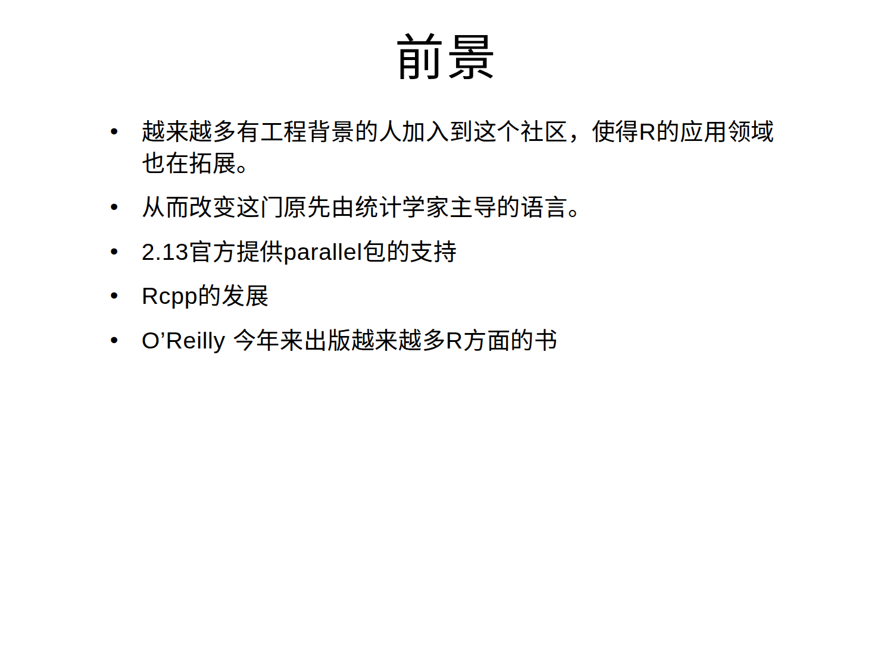前景
越来越多有工程背景的人加入到这个社区，使得R的应用领域也在拓展。
从而改变这门原先由统计学家主导的语言。
2.13官方提供parallel包的支持
Rcpp的发展
O’Reilly 今年来出版越来越多R方面的书